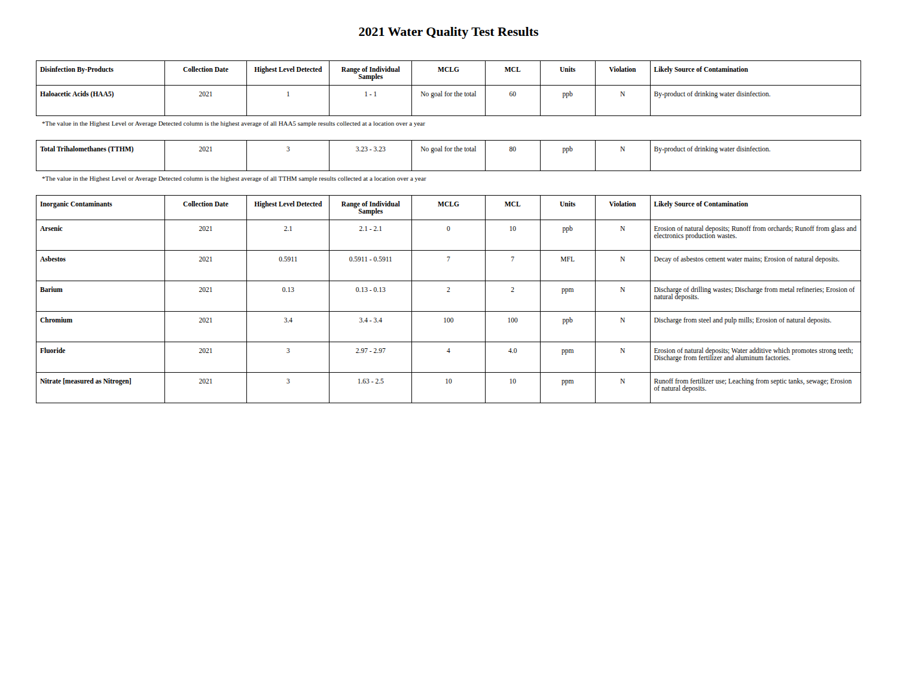2021 Water Quality Test Results
| Disinfection By-Products | Collection Date | Highest Level Detected | Range of Individual Samples | MCLG | MCL | Units | Violation | Likely Source of Contamination |
| --- | --- | --- | --- | --- | --- | --- | --- | --- |
| Haloacetic Acids (HAA5) | 2021 | 1 | 1 - 1 | No goal for the total | 60 | ppb | N | By-product of drinking water disinfection. |
*The value in the Highest Level or Average Detected column is the highest average of all HAA5 sample results collected at a location over a year
| Total Trihalomethanes (TTHM) | 2021 | 3 | 3.23 - 3.23 | No goal for the total | 80 | ppb | N | By-product of drinking water disinfection. |
*The value in the Highest Level or Average Detected column is the highest average of all TTHM sample results collected at a location over a year
| Inorganic Contaminants | Collection Date | Highest Level Detected | Range of Individual Samples | MCLG | MCL | Units | Violation | Likely Source of Contamination |
| --- | --- | --- | --- | --- | --- | --- | --- | --- |
| Arsenic | 2021 | 2.1 | 2.1 - 2.1 | 0 | 10 | ppb | N | Erosion of natural deposits; Runoff from orchards; Runoff from glass and electronics production wastes. |
| Asbestos | 2021 | 0.5911 | 0.5911 - 0.5911 | 7 | 7 | MFL | N | Decay of asbestos cement water mains; Erosion of natural deposits. |
| Barium | 2021 | 0.13 | 0.13 - 0.13 | 2 | 2 | ppm | N | Discharge of drilling wastes; Discharge from metal refineries; Erosion of natural deposits. |
| Chromium | 2021 | 3.4 | 3.4 - 3.4 | 100 | 100 | ppb | N | Discharge from steel and pulp mills; Erosion of natural deposits. |
| Fluoride | 2021 | 3 | 2.97 - 2.97 | 4 | 4.0 | ppm | N | Erosion of natural deposits; Water additive which promotes strong teeth; Discharge from fertilizer and aluminum factories. |
| Nitrate [measured as Nitrogen] | 2021 | 3 | 1.63 - 2.5 | 10 | 10 | ppm | N | Runoff from fertilizer use; Leaching from septic tanks, sewage; Erosion of natural deposits. |